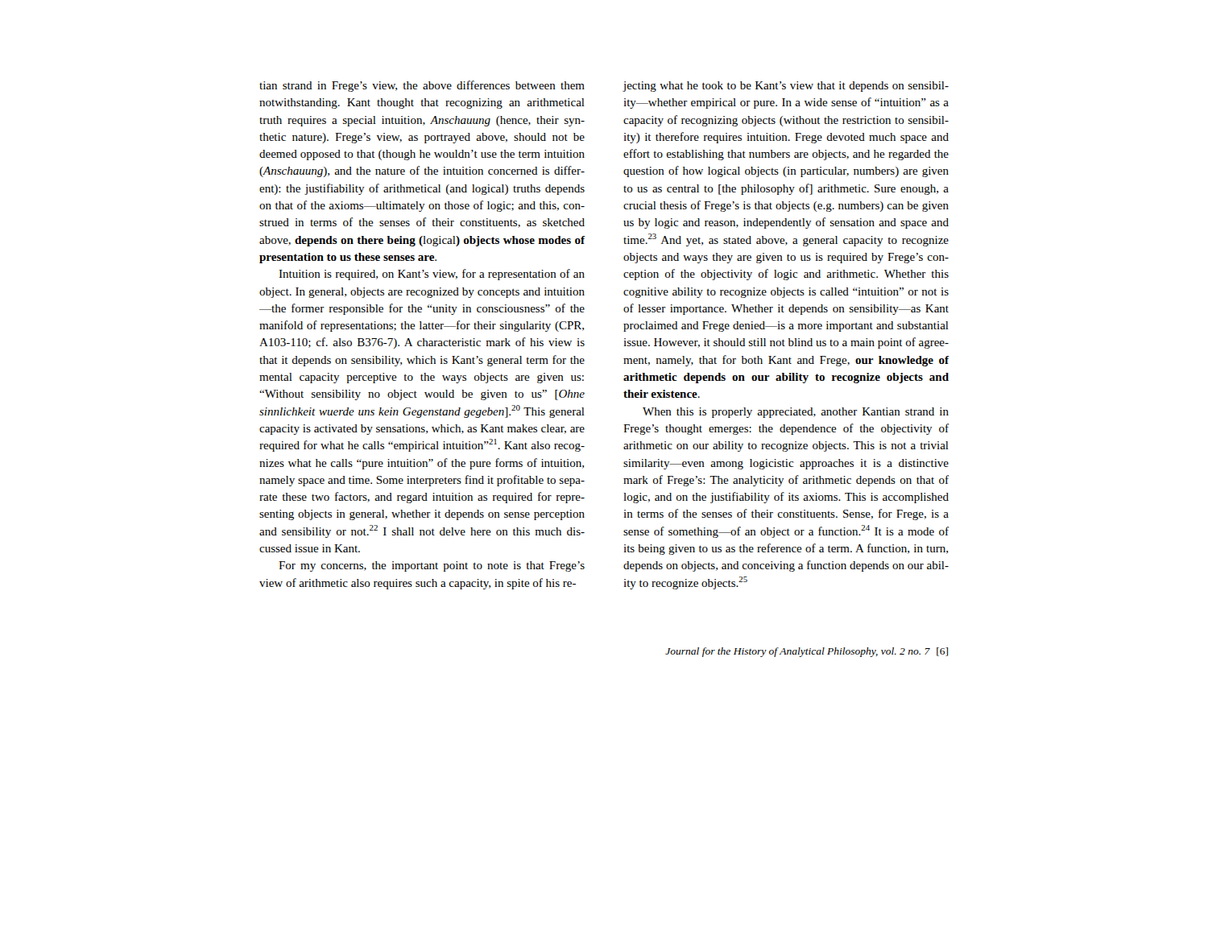tian strand in Frege’s view, the above differences between them notwithstanding. Kant thought that recognizing an arithmetical truth requires a special intuition, Anschauung (hence, their synthetic nature). Frege’s view, as portrayed above, should not be deemed opposed to that (though he wouldn’t use the term intuition (Anschauung), and the nature of the intuition concerned is different): the justifiability of arithmetical (and logical) truths depends on that of the axioms—ultimately on those of logic; and this, construed in terms of the senses of their constituents, as sketched above, depends on there being (logical) objects whose modes of presentation to us these senses are.
Intuition is required, on Kant’s view, for a representation of an object. In general, objects are recognized by concepts and intuition—the former responsible for the “unity in consciousness” of the manifold of representations; the latter—for their singularity (CPR, A103-110; cf. also B376-7). A characteristic mark of his view is that it depends on sensibility, which is Kant’s general term for the mental capacity perceptive to the ways objects are given us: “Without sensibility no object would be given to us” [Ohne sinnlichkeit wuerde uns kein Gegenstand gegeben].20 This general capacity is activated by sensations, which, as Kant makes clear, are required for what he calls “empirical intuition”21. Kant also recognizes what he calls “pure intuition” of the pure forms of intuition, namely space and time. Some interpreters find it profitable to separate these two factors, and regard intuition as required for representing objects in general, whether it depends on sense perception and sensibility or not.22 I shall not delve here on this much discussed issue in Kant.
For my concerns, the important point to note is that Frege’s view of arithmetic also requires such a capacity, in spite of his re-
jecting what he took to be Kant’s view that it depends on sensibility—whether empirical or pure. In a wide sense of “intuition” as a capacity of recognizing objects (without the restriction to sensibility) it therefore requires intuition. Frege devoted much space and effort to establishing that numbers are objects, and he regarded the question of how logical objects (in particular, numbers) are given to us as central to [the philosophy of] arithmetic. Sure enough, a crucial thesis of Frege’s is that objects (e.g. numbers) can be given us by logic and reason, independently of sensation and space and time.23 And yet, as stated above, a general capacity to recognize objects and ways they are given to us is required by Frege’s conception of the objectivity of logic and arithmetic. Whether this cognitive ability to recognize objects is called “intuition” or not is of lesser importance. Whether it depends on sensibility—as Kant proclaimed and Frege denied—is a more important and substantial issue. However, it should still not blind us to a main point of agreement, namely, that for both Kant and Frege, our knowledge of arithmetic depends on our ability to recognize objects and their existence.
When this is properly appreciated, another Kantian strand in Frege’s thought emerges: the dependence of the objectivity of arithmetic on our ability to recognize objects. This is not a trivial similarity—even among logicistic approaches it is a distinctive mark of Frege’s: The analyticity of arithmetic depends on that of logic, and on the justifiability of its axioms. This is accomplished in terms of the senses of their constituents. Sense, for Frege, is a sense of something—of an object or a function.24 It is a mode of its being given to us as the reference of a term. A function, in turn, depends on objects, and conceiving a function depends on our ability to recognize objects.25
Journal for the History of Analytical Philosophy, vol. 2 no. 7[6]